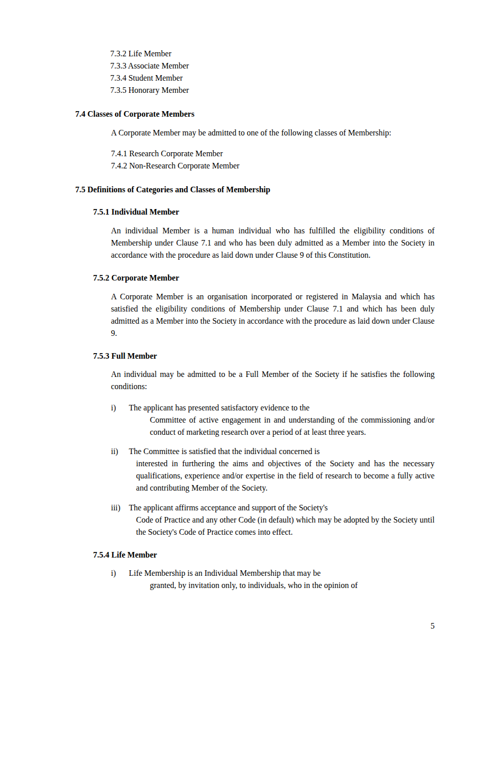7.3.2 Life Member
7.3.3 Associate Member
7.3.4 Student Member
7.3.5 Honorary Member
7.4 Classes of Corporate Members
A Corporate Member may be admitted to one of the following classes of Membership:
7.4.1 Research Corporate Member
7.4.2 Non-Research Corporate Member
7.5 Definitions of Categories and Classes of Membership
7.5.1 Individual Member
An individual Member is a human individual who has fulfilled the eligibility conditions of Membership under Clause 7.1 and who has been duly admitted as a Member into the Society in accordance with the procedure as laid down under Clause 9 of this Constitution.
7.5.2 Corporate Member
A Corporate Member is an organisation incorporated or registered in Malaysia and which has satisfied the eligibility conditions of Membership under Clause 7.1 and which has been duly admitted as a Member into the Society in accordance with the procedure as laid down under Clause 9.
7.5.3 Full Member
An individual may be admitted to be a Full Member of the Society if he satisfies the following conditions:
i)
The applicant has presented satisfactory evidence to the Committee of active engagement in and understanding of the commissioning and/or conduct of marketing research over a period of at least three years.
ii)
The Committee is satisfied that the individual concerned is interested in furthering the aims and objectives of the Society and has the necessary qualifications, experience and/or expertise in the field of research to become a fully active and contributing Member of the Society.
iii)
The applicant affirms acceptance and support of the Society's Code of Practice and any other Code (in default) which may be adopted by the Society until the Society's Code of Practice comes into effect.
7.5.4 Life Member
i)
Life Membership is an Individual Membership that may be granted, by invitation only, to individuals, who in the opinion of
5